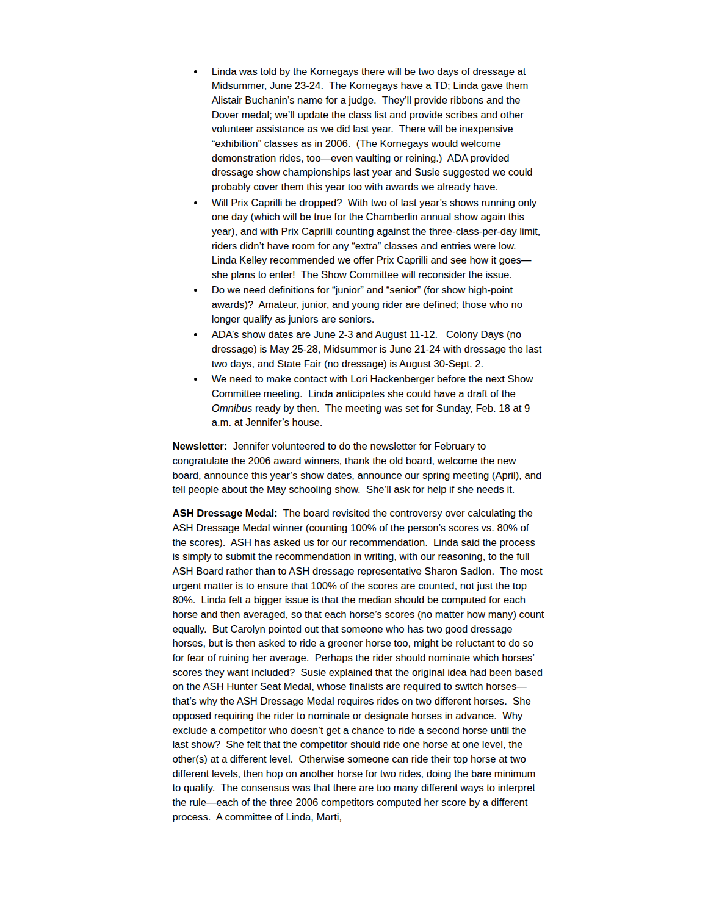Linda was told by the Kornegays there will be two days of dressage at Midsummer, June 23-24. The Kornegays have a TD; Linda gave them Alistair Buchanin’s name for a judge. They’ll provide ribbons and the Dover medal; we’ll update the class list and provide scribes and other volunteer assistance as we did last year. There will be inexpensive “exhibition” classes as in 2006. (The Kornegays would welcome demonstration rides, too—even vaulting or reining.) ADA provided dressage show championships last year and Susie suggested we could probably cover them this year too with awards we already have.
Will Prix Caprilli be dropped? With two of last year’s shows running only one day (which will be true for the Chamberlin annual show again this year), and with Prix Caprilli counting against the three-class-per-day limit, riders didn’t have room for any “extra” classes and entries were low. Linda Kelley recommended we offer Prix Caprilli and see how it goes—she plans to enter! The Show Committee will reconsider the issue.
Do we need definitions for “junior” and “senior” (for show high-point awards)? Amateur, junior, and young rider are defined; those who no longer qualify as juniors are seniors.
ADA’s show dates are June 2-3 and August 11-12. Colony Days (no dressage) is May 25-28, Midsummer is June 21-24 with dressage the last two days, and State Fair (no dressage) is August 30-Sept. 2.
We need to make contact with Lori Hackenberger before the next Show Committee meeting. Linda anticipates she could have a draft of the Omnibus ready by then. The meeting was set for Sunday, Feb. 18 at 9 a.m. at Jennifer’s house.
Newsletter: Jennifer volunteered to do the newsletter for February to congratulate the 2006 award winners, thank the old board, welcome the new board, announce this year’s show dates, announce our spring meeting (April), and tell people about the May schooling show. She’ll ask for help if she needs it.
ASH Dressage Medal: The board revisited the controversy over calculating the ASH Dressage Medal winner (counting 100% of the person’s scores vs. 80% of the scores). ASH has asked us for our recommendation. Linda said the process is simply to submit the recommendation in writing, with our reasoning, to the full ASH Board rather than to ASH dressage representative Sharon Sadlon. The most urgent matter is to ensure that 100% of the scores are counted, not just the top 80%. Linda felt a bigger issue is that the median should be computed for each horse and then averaged, so that each horse’s scores (no matter how many) count equally. But Carolyn pointed out that someone who has two good dressage horses, but is then asked to ride a greener horse too, might be reluctant to do so for fear of ruining her average. Perhaps the rider should nominate which horses’ scores they want included? Susie explained that the original idea had been based on the ASH Hunter Seat Medal, whose finalists are required to switch horses—that’s why the ASH Dressage Medal requires rides on two different horses. She opposed requiring the rider to nominate or designate horses in advance. Why exclude a competitor who doesn’t get a chance to ride a second horse until the last show? She felt that the competitor should ride one horse at one level, the other(s) at a different level. Otherwise someone can ride their top horse at two different levels, then hop on another horse for two rides, doing the bare minimum to qualify. The consensus was that there are too many different ways to interpret the rule—each of the three 2006 competitors computed her score by a different process. A committee of Linda, Marti,